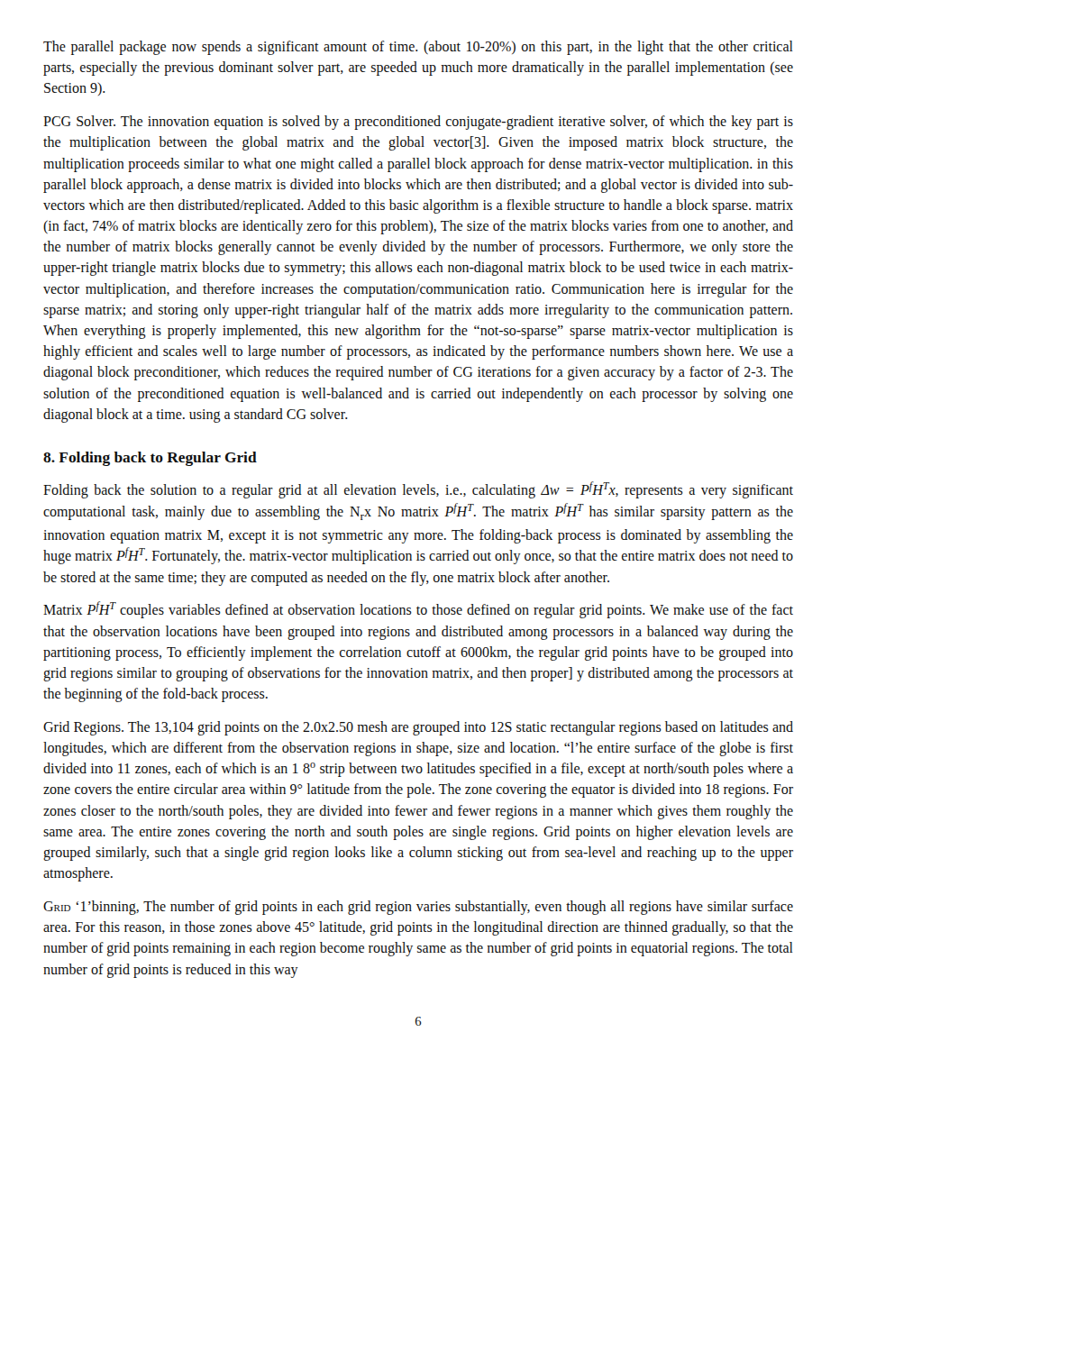The parallel package now spends a significant amount of time. (about 10-20%) on this part, in the light that the other critical parts, especially the previous dominant solver part, are speeded up much more dramatically in the parallel implementation (see Section 9).
PCG Solver. The innovation equation is solved by a preconditioned conjugate-gradient iterative solver, of which the key part is the multiplication between the global matrix and the global vector[3]. Given the imposed matrix block structure, the multiplication proceeds similar to what one might called a parallel block approach for dense matrix-vector multiplication. in this parallel block approach, a dense matrix is divided into blocks which are then distributed; and a global vector is divided into sub-vectors which are then distributed/replicated. Added to this basic algorithm is a flexible structure to handle a block sparse. matrix (in fact, 74% of matrix blocks are identically zero for this problem), The size of the matrix blocks varies from one to another, and the number of matrix blocks generally cannot be evenly divided by the number of processors. Furthermore, we only store the upper-right triangle matrix blocks due to symmetry; this allows each non-diagonal matrix block to be used twice in each matrix-vector multiplication, and therefore increases the computation/communication ratio. Communication here is irregular for the sparse matrix; and storing only upper-right triangular half of the matrix adds more irregularity to the communication pattern. When everything is properly implemented, this new algorithm for the “not-so-sparse” sparse matrix-vector multiplication is highly efficient and scales well to large number of processors, as indicated by the performance numbers shown here. We use a diagonal block preconditioner, which reduces the required number of CG iterations for a given accuracy by a factor of 2-3. The solution of the preconditioned equation is well-balanced and is carried out independently on each processor by solving one diagonal block at a time. using a standard CG solver.
8. Folding back to Regular Grid
Folding back the solution to a regular grid at all elevation levels, i.e., calculating Δw = PfHTx, represents a very significant computational task, mainly due to assembling the Nrx No matrix PfHT. The matrix PfHT has similar sparsity pattern as the innovation equation matrix M, except it is not symmetric any more. The folding-back process is dominated by assembling the huge matrix PfHT. Fortunately, the. matrix-vector multiplication is carried out only once, so that the entire matrix does not need to be stored at the same time; they are computed as needed on the fly, one matrix block after another.
Matrix PfHT couples variables defined at observation locations to those defined on regular grid points. We make use of the fact that the observation locations have been grouped into regions and distributed among processors in a balanced way during the partitioning process, To efficiently implement the correlation cutoff at 6000km, the regular grid points have to be grouped into grid regions similar to grouping of observations for the innovation matrix, and then proper] y distributed among the processors at the beginning of the fold-back process.
Grid Regions. The 13,104 grid points on the 2.0x2.50 mesh are grouped into 12S static rectangular regions based on latitudes and longitudes, which are different from the observation regions in shape, size and location. “l’he entire surface of the globe is first divided into 11 zones, each of which is an 1 8o strip between two latitudes specified in a file, except at north/south poles where a zone covers the entire circular area within 9° latitude from the pole. The zone covering the equator is divided into 18 regions. For zones closer to the north/south poles, they are divided into fewer and fewer regions in a manner which gives them roughly the same area. The entire zones covering the north and south poles are single regions. Grid points on higher elevation levels are grouped similarly, such that a single grid region looks like a column sticking out from sea-level and reaching up to the upper atmosphere.
Grid ‘1’binning, The number of grid points in each grid region varies substantially, even though all regions have similar surface area. For this reason, in those zones above 45° latitude, grid points in the longitudinal direction are thinned gradually, so that the number of grid points remaining in each region become roughly same as the number of grid points in equatorial regions. The total number of grid points is reduced in this way
6